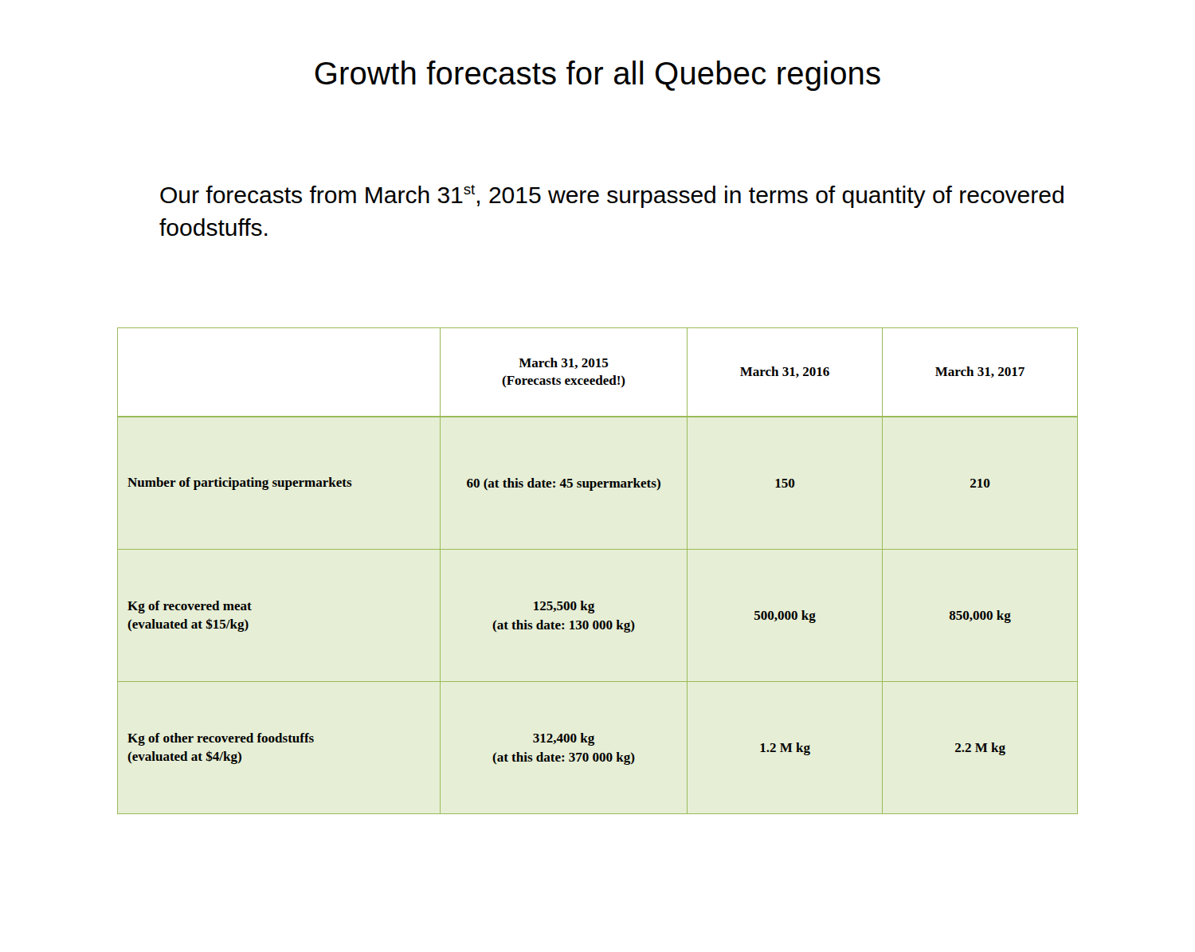Growth forecasts for all Quebec regions
Our forecasts from March 31st, 2015 were surpassed in terms of quantity of recovered foodstuffs.
| | March 31, 2015 (Forecasts exceeded!) | March 31, 2016 | March 31, 2017 |
| --- | --- | --- | --- |
| Number of participating supermarkets | 60 (at this date: 45 supermarkets) | 150 | 210 |
| Kg of recovered meat (evaluated at $15/kg) | 125,500 kg (at this date: 130 000 kg) | 500,000 kg | 850,000 kg |
| Kg of other recovered foodstuffs (evaluated at $4/kg) | 312,400 kg (at this date: 370 000 kg) | 1.2 M kg | 2.2 M kg |